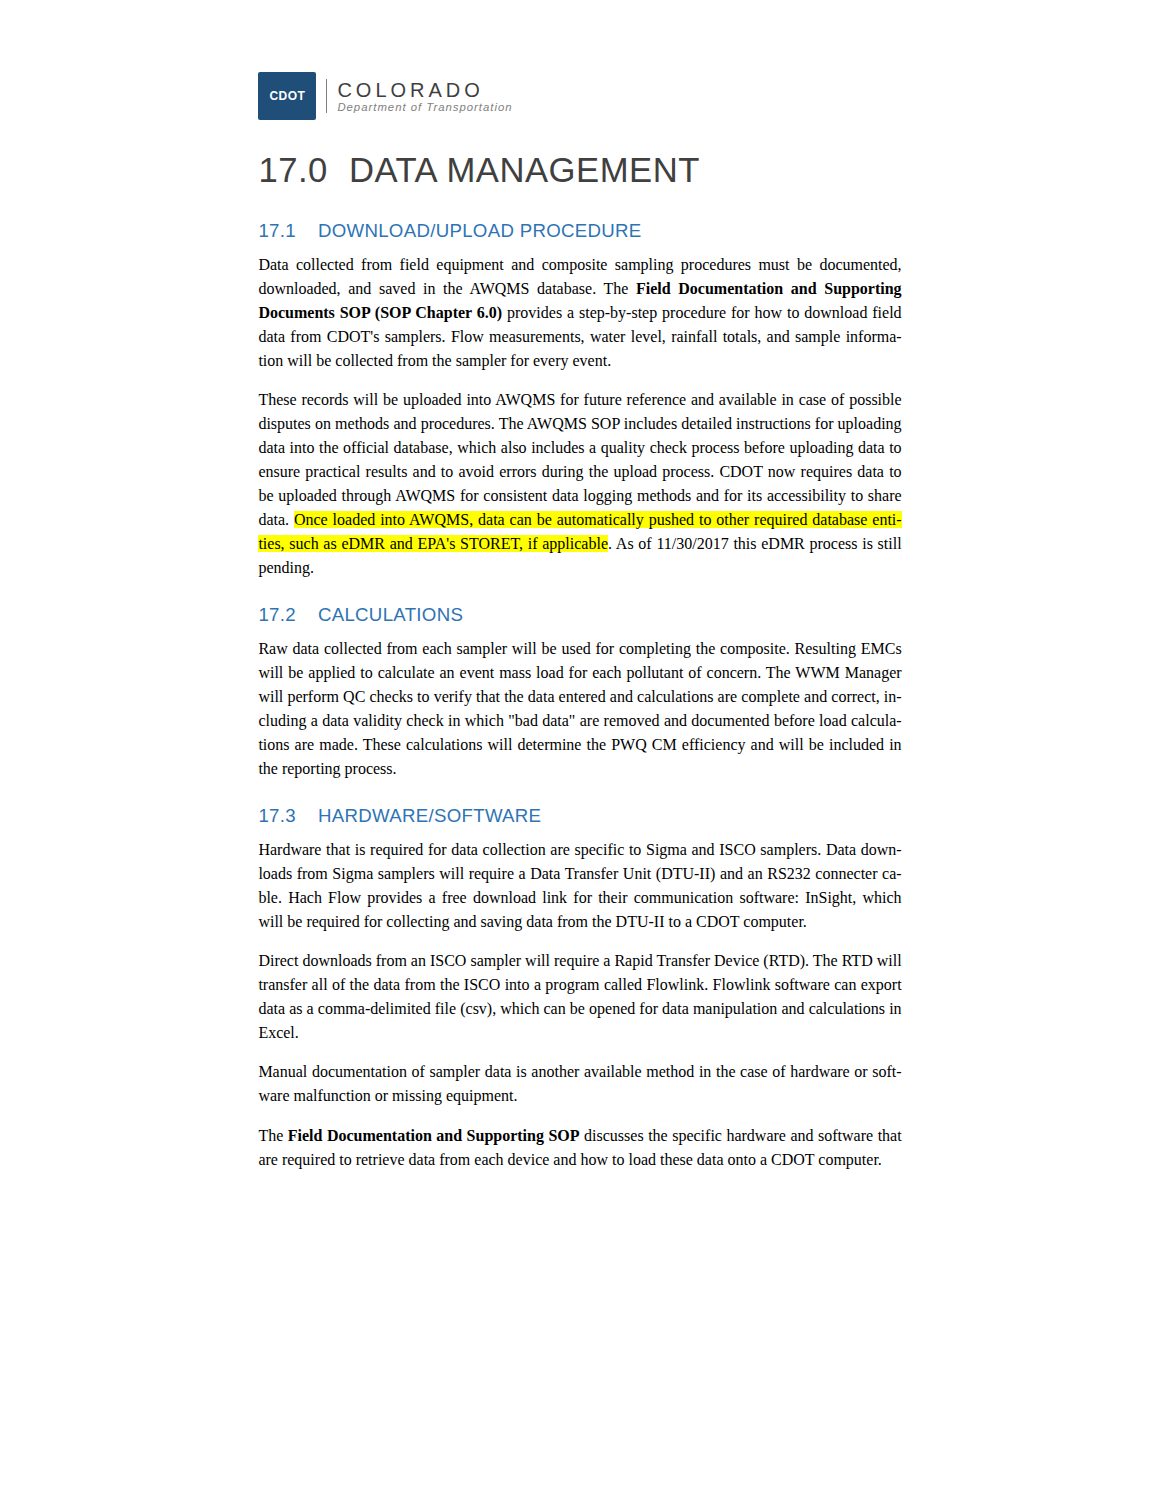CDOT
COLORADO
Department of Transportation
17.0 DATA MANAGEMENT
17.1 DOWNLOAD/UPLOAD PROCEDURE
Data collected from field equipment and composite sampling procedures must be documented, downloaded, and saved in the AWQMS database. The Field Documentation and Supporting Documents SOP (SOP Chapter 6.0) provides a step-by-step procedure for how to download field data from CDOT's samplers. Flow measurements, water level, rainfall totals, and sample information will be collected from the sampler for every event.
These records will be uploaded into AWQMS for future reference and available in case of possible disputes on methods and procedures. The AWQMS SOP includes detailed instructions for uploading data into the official database, which also includes a quality check process before uploading data to ensure practical results and to avoid errors during the upload process. CDOT now requires data to be uploaded through AWQMS for consistent data logging methods and for its accessibility to share data. Once loaded into AWQMS, data can be automatically pushed to other required database entities, such as eDMR and EPA's STORET, if applicable. As of 11/30/2017 this eDMR process is still pending.
17.2 CALCULATIONS
Raw data collected from each sampler will be used for completing the composite. Resulting EMCs will be applied to calculate an event mass load for each pollutant of concern. The WWM Manager will perform QC checks to verify that the data entered and calculations are complete and correct, including a data validity check in which "bad data" are removed and documented before load calculations are made. These calculations will determine the PWQ CM efficiency and will be included in the reporting process.
17.3 HARDWARE/SOFTWARE
Hardware that is required for data collection are specific to Sigma and ISCO samplers. Data downloads from Sigma samplers will require a Data Transfer Unit (DTU-II) and an RS232 connecter cable. Hach Flow provides a free download link for their communication software: InSight, which will be required for collecting and saving data from the DTU-II to a CDOT computer.
Direct downloads from an ISCO sampler will require a Rapid Transfer Device (RTD). The RTD will transfer all of the data from the ISCO into a program called Flowlink. Flowlink software can export data as a comma-delimited file (csv), which can be opened for data manipulation and calculations in Excel.
Manual documentation of sampler data is another available method in the case of hardware or software malfunction or missing equipment.
The Field Documentation and Supporting SOP discusses the specific hardware and software that are required to retrieve data from each device and how to load these data onto a CDOT computer.